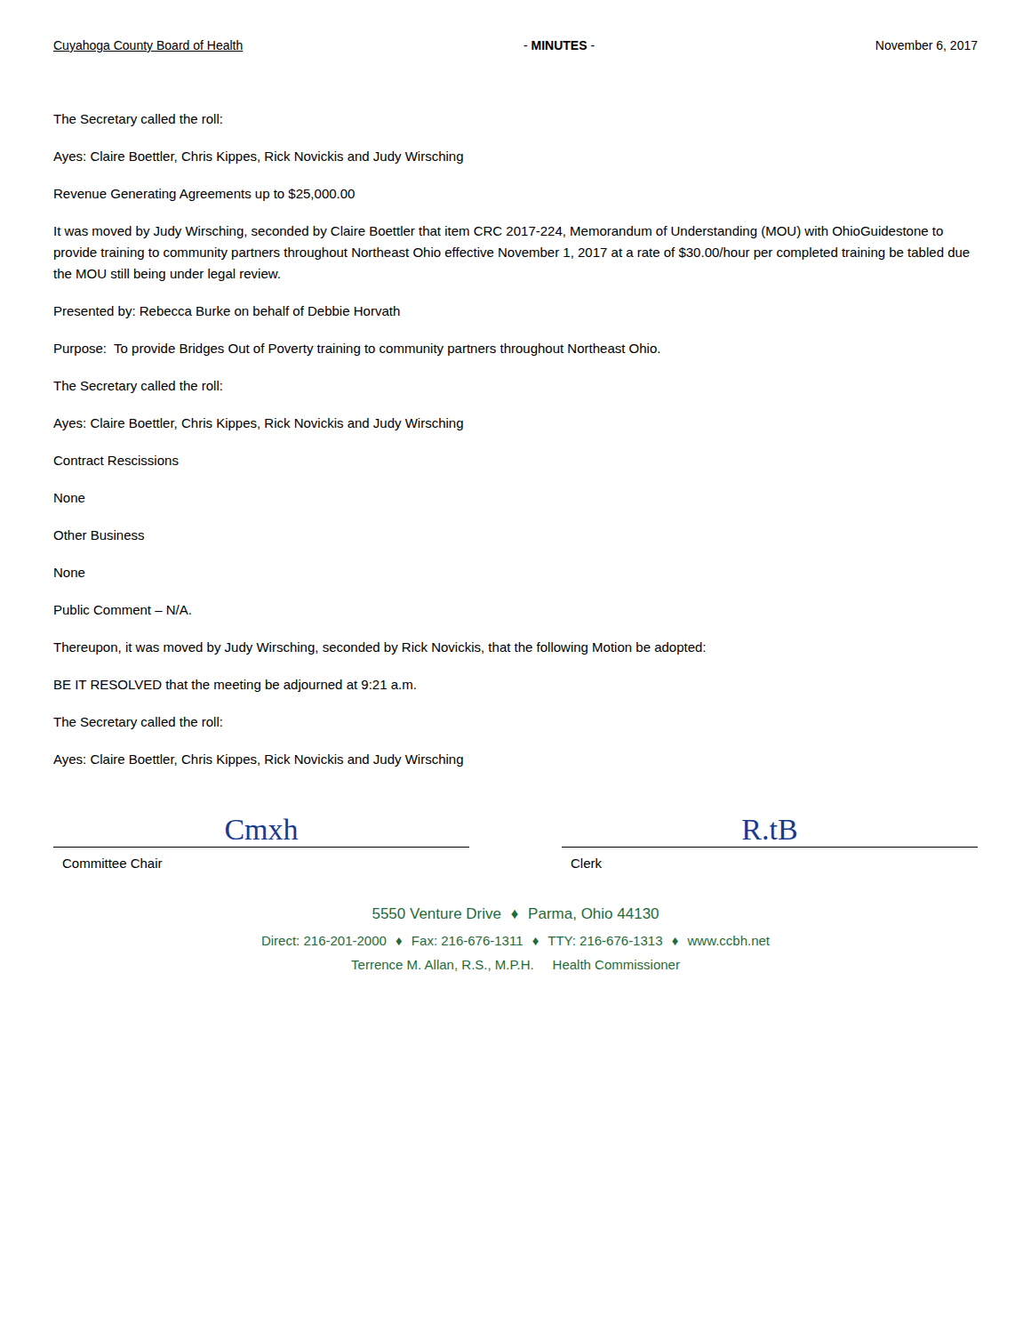Cuyahoga County Board of Health
- MINUTES -
November 6, 2017
The Secretary called the roll:
Ayes: Claire Boettler, Chris Kippes, Rick Novickis and Judy Wirsching
Revenue Generating Agreements up to $25,000.00
It was moved by Judy Wirsching, seconded by Claire Boettler that item CRC 2017-224, Memorandum of Understanding (MOU) with OhioGuidestone to provide training to community partners throughout Northeast Ohio effective November 1, 2017 at a rate of $30.00/hour per completed training be tabled due the MOU still being under legal review.
Presented by: Rebecca Burke on behalf of Debbie Horvath
Purpose: To provide Bridges Out of Poverty training to community partners throughout Northeast Ohio.
The Secretary called the roll:
Ayes: Claire Boettler, Chris Kippes, Rick Novickis and Judy Wirsching
Contract Rescissions
None
Other Business
None
Public Comment – N/A.
Thereupon, it was moved by Judy Wirsching, seconded by Rick Novickis, that the following Motion be adopted:
BE IT RESOLVED that the meeting be adjourned at 9:21 a.m.
The Secretary called the roll:
Ayes: Claire Boettler, Chris Kippes, Rick Novickis and Judy Wirsching
Cmxh
Committee Chair
R.tB
Clerk
5550 Venture Drive ♦ Parma, Ohio 44130
Direct: 216-201-2000 ♦ Fax: 216-676-1311 ♦ TTY: 216-676-1313 ♦ www.ccbh.net
Terrence M. Allan, R.S., M.P.H. Health Commissioner